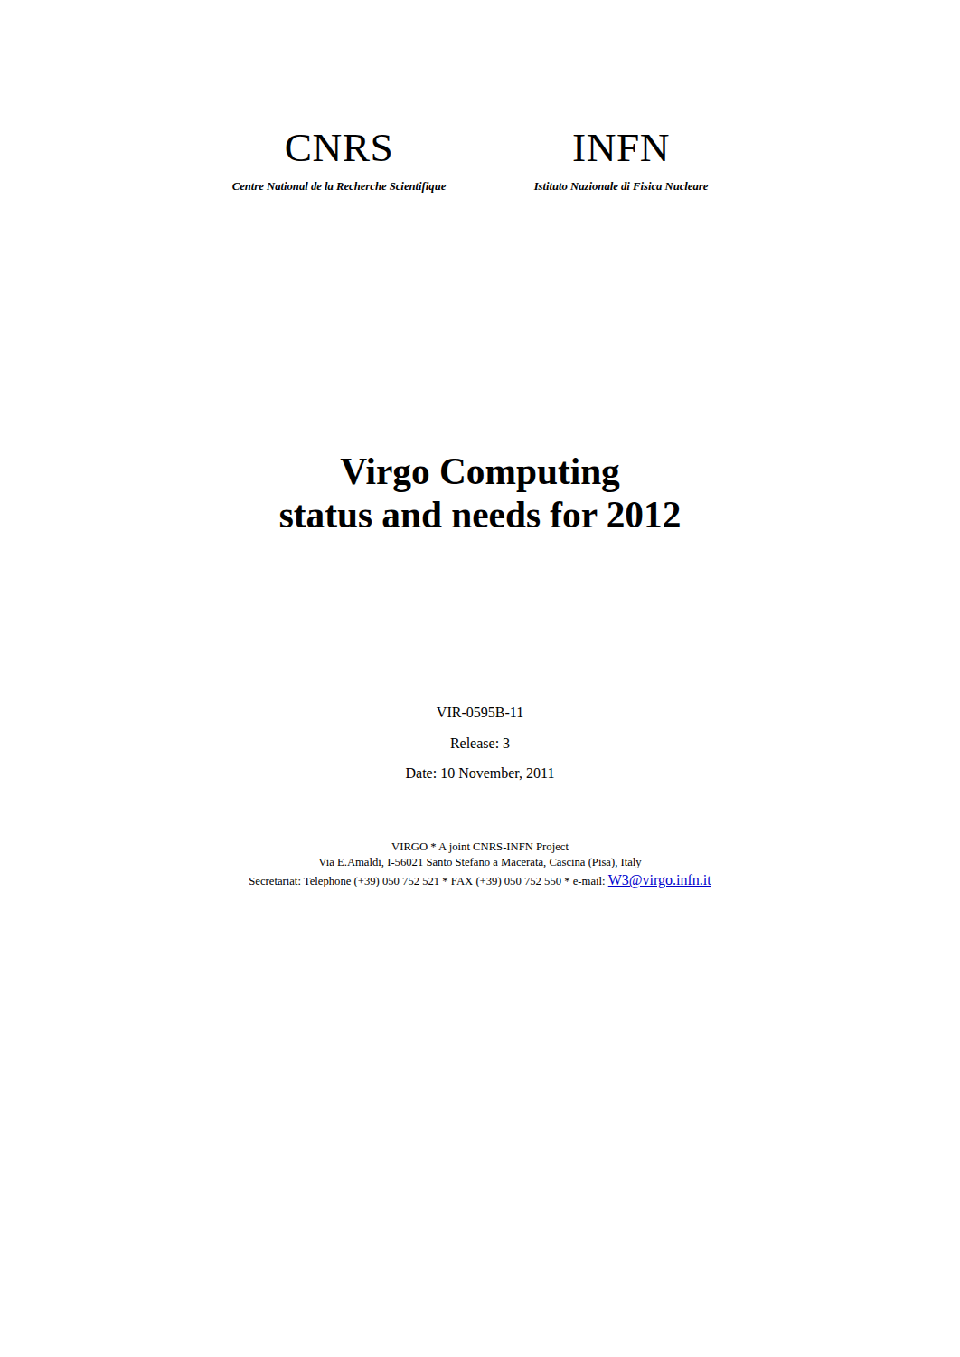| CNRS Centre National de la Recherche Scientifique | INFN Istituto Nazionale di Fisica Nucleare |
Virgo Computing
status and needs for 2012
VIR-0595B-11
Release: 3
Date: 10 November, 2011
VIRGO * A joint CNRS-INFN Project
Via E.Amaldi, I-56021 Santo Stefano a Macerata, Cascina (Pisa), Italy
Secretariat: Telephone (+39) 050 752 521 * FAX (+39) 050 752 550 * e-mail: W3@virgo.infn.it